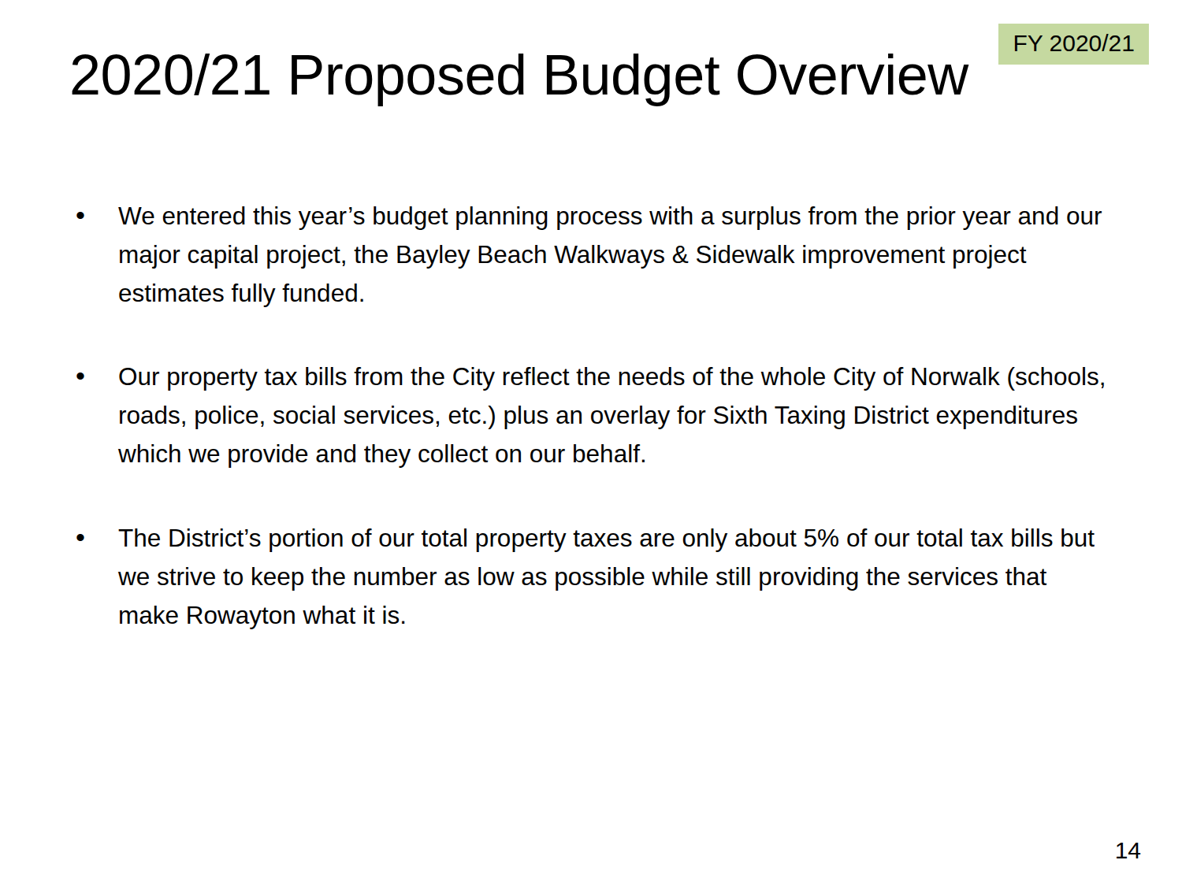FY 2020/21
2020/21 Proposed Budget Overview
We entered this year’s budget planning process with a surplus from the prior year and our major capital project, the Bayley Beach Walkways & Sidewalk improvement project estimates fully funded.
Our property tax bills from the City reflect the needs of the whole City of Norwalk (schools, roads, police, social services, etc.) plus an overlay for Sixth Taxing District expenditures which we provide and they collect on our behalf.
The District’s portion of our total property taxes are only about 5% of our total tax bills but we strive to keep the number as low as possible while still providing the services that make Rowayton what it is.
14